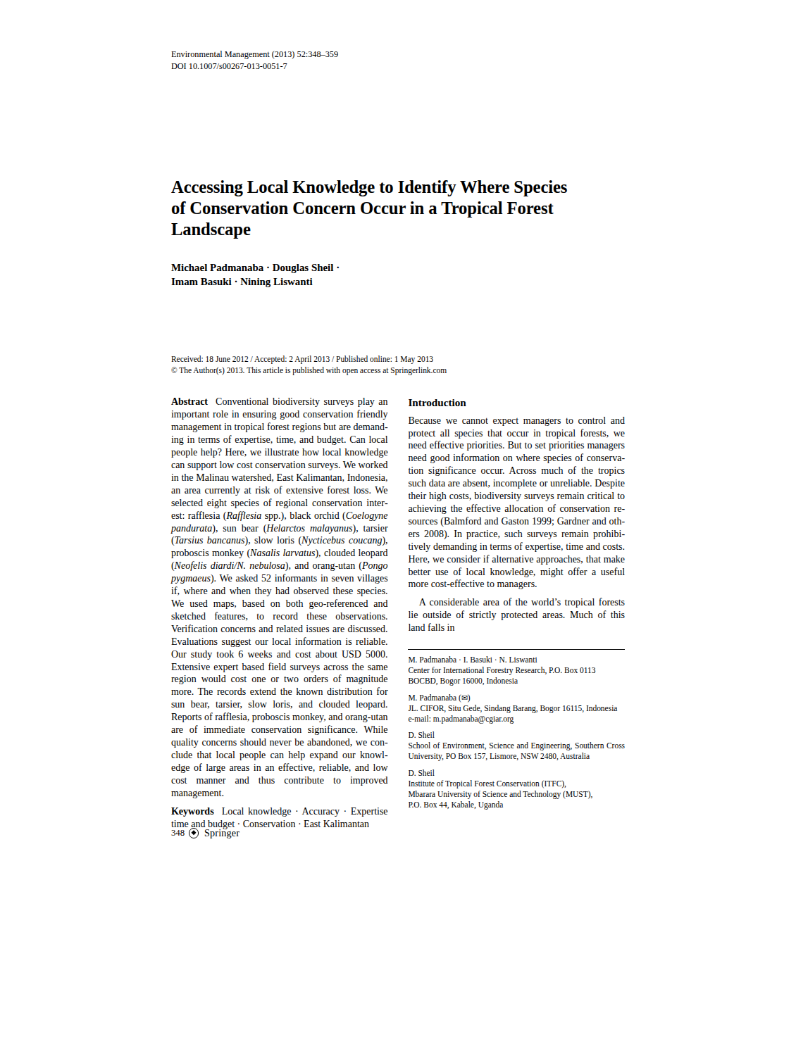Environmental Management (2013) 52:348–359
DOI 10.1007/s00267-013-0051-7
Accessing Local Knowledge to Identify Where Species
of Conservation Concern Occur in a Tropical Forest Landscape
Michael Padmanaba · Douglas Sheil ·
Imam Basuki · Nining Liswanti
Received: 18 June 2012 / Accepted: 2 April 2013 / Published online: 1 May 2013 © The Author(s) 2013. This article is published with open access at Springerlink.com
Abstract Conventional biodiversity surveys play an important role in ensuring good conservation friendly management in tropical forest regions but are demanding in terms of expertise, time, and budget. Can local people help? Here, we illustrate how local knowledge can support low cost conservation surveys. We worked in the Malinau watershed, East Kalimantan, Indonesia, an area currently at risk of extensive forest loss. We selected eight species of regional conservation interest: rafflesia (Rafflesia spp.), black orchid (Coelogyne pandurata), sun bear (Helarctos malayanus), tarsier (Tarsius bancanus), slow loris (Nycticebus coucang), proboscis monkey (Nasalis larvatus), clouded leopard (Neofelis diardi/N. nebulosa), and orang-utan (Pongo pygmaeus). We asked 52 informants in seven villages if, where and when they had observed these species. We used maps, based on both geo-referenced and sketched features, to record these observations. Verification concerns and related issues are discussed. Evaluations suggest our local information is reliable. Our study took 6 weeks and cost about USD 5000. Extensive expert based field surveys across the same region would cost one or two orders of magnitude more. The records extend the known distribution for sun bear, tarsier, slow loris, and clouded leopard. Reports of rafflesia, proboscis monkey, and orang-utan are of immediate conservation significance. While quality concerns should never be abandoned, we conclude that local people can help expand our knowledge of large areas in an effective, reliable, and low cost manner and thus contribute to improved management.
Keywords Local knowledge · Accuracy · Expertise time and budget · Conservation · East Kalimantan
Introduction
Because we cannot expect managers to control and protect all species that occur in tropical forests, we need effective priorities. But to set priorities managers need good information on where species of conservation significance occur. Across much of the tropics such data are absent, incomplete or unreliable. Despite their high costs, biodiversity surveys remain critical to achieving the effective allocation of conservation resources (Balmford and Gaston 1999; Gardner and others 2008). In practice, such surveys remain prohibitively demanding in terms of expertise, time and costs. Here, we consider if alternative approaches, that make better use of local knowledge, might offer a useful more cost-effective to managers.
A considerable area of the world’s tropical forests lie outside of strictly protected areas. Much of this land falls in
M. Padmanaba · I. Basuki · N. Liswanti
Center for International Forestry Research, P.O. Box 0113
BOCBD, Bogor 16000, Indonesia
M. Padmanaba (✉)
JL. CIFOR, Situ Gede, Sindang Barang, Bogor 16115, Indonesia
e-mail: m.padmanaba@cgiar.org
D. Sheil
School of Environment, Science and Engineering, Southern Cross University, PO Box 157, Lismore, NSW 2480, Australia
D. Sheil
Institute of Tropical Forest Conservation (ITFC),
Mbarara University of Science and Technology (MUST),
P.O. Box 44, Kabale, Uganda
348 Springer